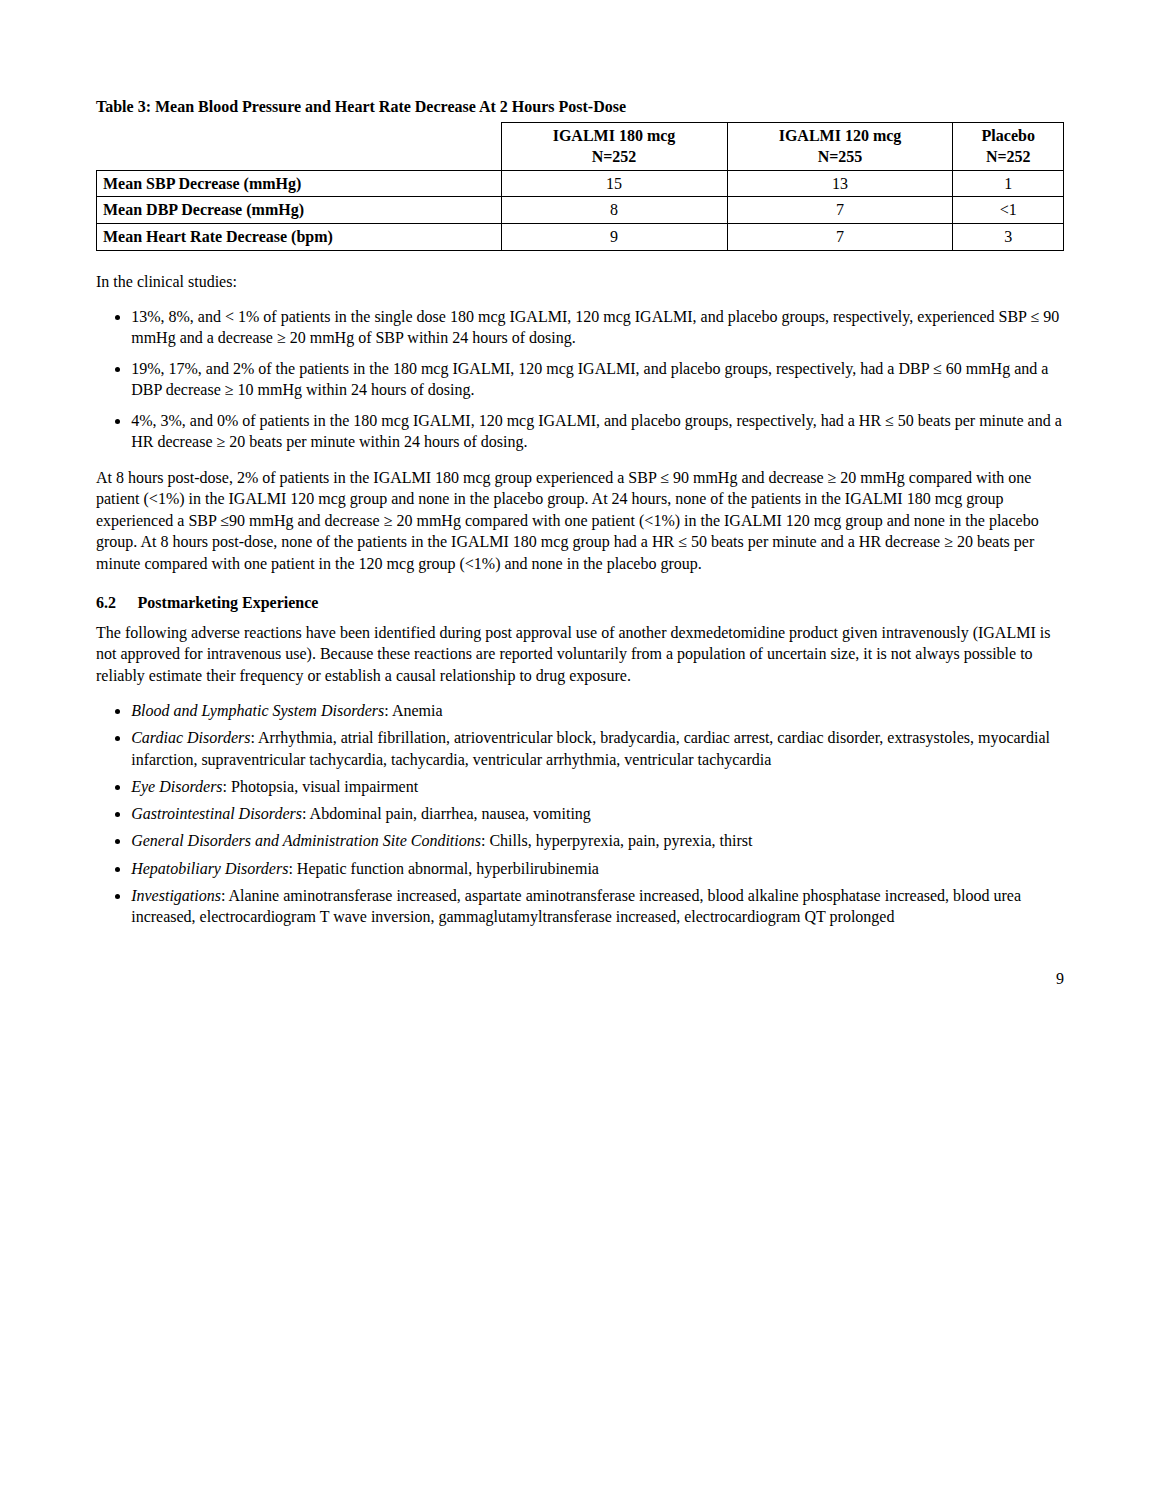Table 3: Mean Blood Pressure and Heart Rate Decrease At 2 Hours Post-Dose
| | IGALMI 180 mcg N=252 | IGALMI 120 mcg N=255 | Placebo N=252 |
| --- | --- | --- | --- |
| Mean SBP Decrease (mmHg) | 15 | 13 | 1 |
| Mean DBP Decrease (mmHg) | 8 | 7 | <1 |
| Mean Heart Rate Decrease (bpm) | 9 | 7 | 3 |
In the clinical studies:
13%, 8%, and < 1% of patients in the single dose 180 mcg IGALMI, 120 mcg IGALMI, and placebo groups, respectively, experienced SBP ≤ 90 mmHg and a decrease ≥ 20 mmHg of SBP within 24 hours of dosing.
19%, 17%, and 2% of the patients in the 180 mcg IGALMI, 120 mcg IGALMI, and placebo groups, respectively, had a DBP ≤ 60 mmHg and a DBP decrease ≥ 10 mmHg within 24 hours of dosing.
4%, 3%, and 0% of patients in the 180 mcg IGALMI, 120 mcg IGALMI, and placebo groups, respectively, had a HR ≤ 50 beats per minute and a HR decrease ≥ 20 beats per minute within 24 hours of dosing.
At 8 hours post-dose, 2% of patients in the IGALMI 180 mcg group experienced a SBP ≤ 90 mmHg and decrease ≥ 20 mmHg compared with one patient (<1%) in the IGALMI 120 mcg group and none in the placebo group. At 24 hours, none of the patients in the IGALMI 180 mcg group experienced a SBP ≤90 mmHg and decrease ≥ 20 mmHg compared with one patient (<1%) in the IGALMI 120 mcg group and none in the placebo group. At 8 hours post-dose, none of the patients in the IGALMI 180 mcg group had a HR ≤ 50 beats per minute and a HR decrease ≥ 20 beats per minute compared with one patient in the 120 mcg group (<1%) and none in the placebo group.
6.2 Postmarketing Experience
The following adverse reactions have been identified during post approval use of another dexmedetomidine product given intravenously (IGALMI is not approved for intravenous use). Because these reactions are reported voluntarily from a population of uncertain size, it is not always possible to reliably estimate their frequency or establish a causal relationship to drug exposure.
Blood and Lymphatic System Disorders: Anemia
Cardiac Disorders: Arrhythmia, atrial fibrillation, atrioventricular block, bradycardia, cardiac arrest, cardiac disorder, extrasystoles, myocardial infarction, supraventricular tachycardia, tachycardia, ventricular arrhythmia, ventricular tachycardia
Eye Disorders: Photopsia, visual impairment
Gastrointestinal Disorders: Abdominal pain, diarrhea, nausea, vomiting
General Disorders and Administration Site Conditions: Chills, hyperpyrexia, pain, pyrexia, thirst
Hepatobiliary Disorders: Hepatic function abnormal, hyperbilirubinemia
Investigations: Alanine aminotransferase increased, aspartate aminotransferase increased, blood alkaline phosphatase increased, blood urea increased, electrocardiogram T wave inversion, gammaglutamyltransferase increased, electrocardiogram QT prolonged
9